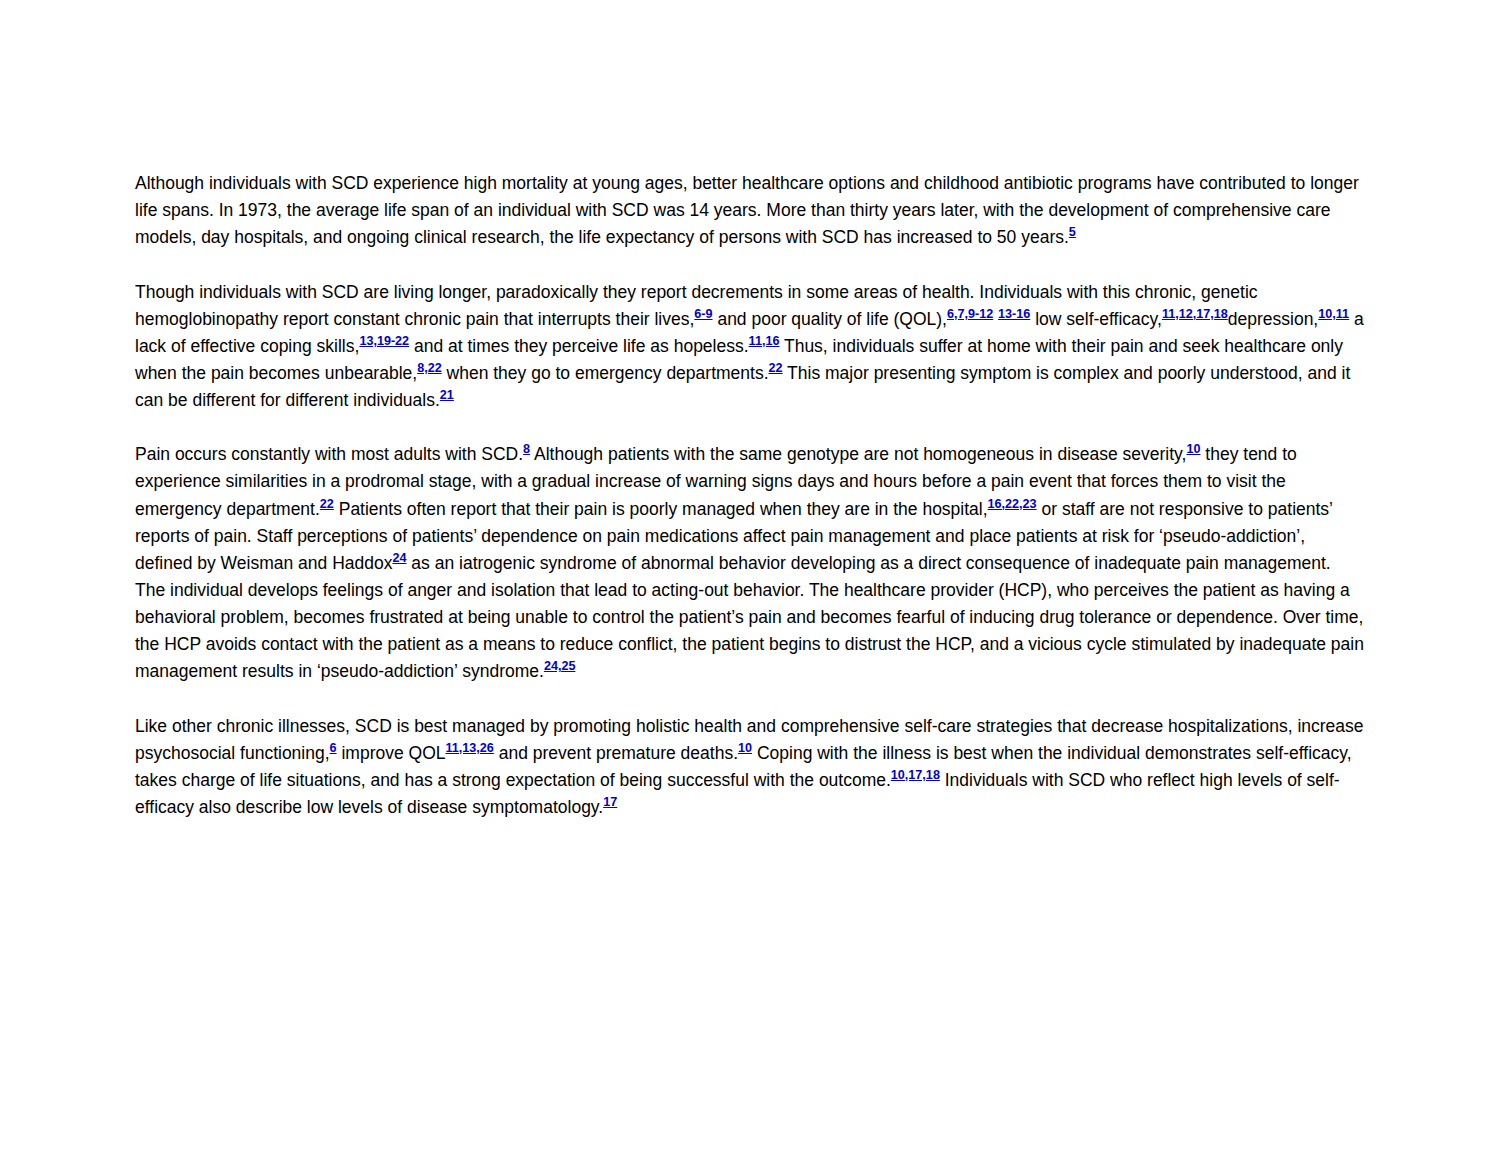Although individuals with SCD experience high mortality at young ages, better healthcare options and childhood antibiotic programs have contributed to longer life spans. In 1973, the average life span of an individual with SCD was 14 years. More than thirty years later, with the development of comprehensive care models, day hospitals, and ongoing clinical research, the life expectancy of persons with SCD has increased to 50 years.5
Though individuals with SCD are living longer, paradoxically they report decrements in some areas of health. Individuals with this chronic, genetic hemoglobinopathy report constant chronic pain that interrupts their lives,6-9 and poor quality of life (QOL),6,7,9-12 13-16 low self-efficacy,11,12,17,18depression,10,11 a lack of effective coping skills,13,19-22 and at times they perceive life as hopeless.11,16 Thus, individuals suffer at home with their pain and seek healthcare only when the pain becomes unbearable,8,22 when they go to emergency departments.22 This major presenting symptom is complex and poorly understood, and it can be different for different individuals.21
Pain occurs constantly with most adults with SCD.8 Although patients with the same genotype are not homogeneous in disease severity,10 they tend to experience similarities in a prodromal stage, with a gradual increase of warning signs days and hours before a pain event that forces them to visit the emergency department.22 Patients often report that their pain is poorly managed when they are in the hospital,16,22,23 or staff are not responsive to patients’ reports of pain. Staff perceptions of patients’ dependence on pain medications affect pain management and place patients at risk for ‘pseudo-addiction’, defined by Weisman and Haddox24 as an iatrogenic syndrome of abnormal behavior developing as a direct consequence of inadequate pain management. The individual develops feelings of anger and isolation that lead to acting-out behavior. The healthcare provider (HCP), who perceives the patient as having a behavioral problem, becomes frustrated at being unable to control the patient’s pain and becomes fearful of inducing drug tolerance or dependence. Over time, the HCP avoids contact with the patient as a means to reduce conflict, the patient begins to distrust the HCP, and a vicious cycle stimulated by inadequate pain management results in ‘pseudo-addiction’ syndrome.24,25
Like other chronic illnesses, SCD is best managed by promoting holistic health and comprehensive self-care strategies that decrease hospitalizations, increase psychosocial functioning,6 improve QOL11,13,26 and prevent premature deaths.10 Coping with the illness is best when the individual demonstrates self-efficacy, takes charge of life situations, and has a strong expectation of being successful with the outcome.10,17,18 Individuals with SCD who reflect high levels of self-efficacy also describe low levels of disease symptomatology.17